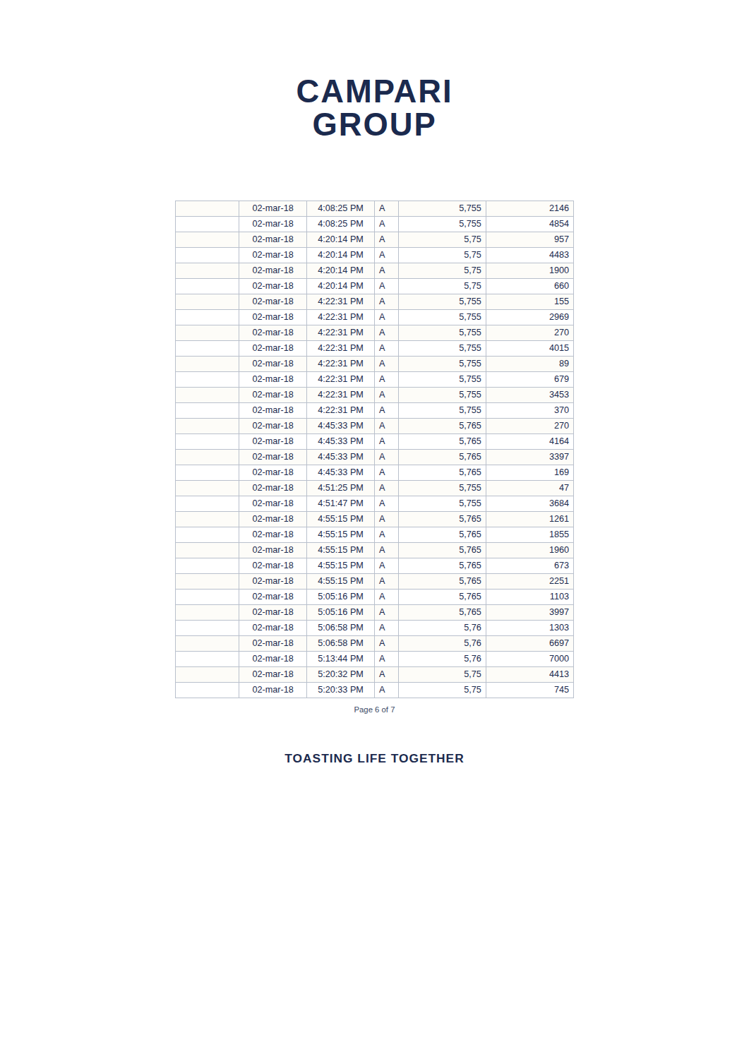CAMPARI
GROUP
| | 02-mar-18 | 4:08:25 PM | A | 5,755 | 2146 |
| | 02-mar-18 | 4:08:25 PM | A | 5,755 | 4854 |
| | 02-mar-18 | 4:20:14 PM | A | 5,75 | 957 |
| | 02-mar-18 | 4:20:14 PM | A | 5,75 | 4483 |
| | 02-mar-18 | 4:20:14 PM | A | 5,75 | 1900 |
| | 02-mar-18 | 4:20:14 PM | A | 5,75 | 660 |
| | 02-mar-18 | 4:22:31 PM | A | 5,755 | 155 |
| | 02-mar-18 | 4:22:31 PM | A | 5,755 | 2969 |
| | 02-mar-18 | 4:22:31 PM | A | 5,755 | 270 |
| | 02-mar-18 | 4:22:31 PM | A | 5,755 | 4015 |
| | 02-mar-18 | 4:22:31 PM | A | 5,755 | 89 |
| | 02-mar-18 | 4:22:31 PM | A | 5,755 | 679 |
| | 02-mar-18 | 4:22:31 PM | A | 5,755 | 3453 |
| | 02-mar-18 | 4:22:31 PM | A | 5,755 | 370 |
| | 02-mar-18 | 4:45:33 PM | A | 5,765 | 270 |
| | 02-mar-18 | 4:45:33 PM | A | 5,765 | 4164 |
| | 02-mar-18 | 4:45:33 PM | A | 5,765 | 3397 |
| | 02-mar-18 | 4:45:33 PM | A | 5,765 | 169 |
| | 02-mar-18 | 4:51:25 PM | A | 5,755 | 47 |
| | 02-mar-18 | 4:51:47 PM | A | 5,755 | 3684 |
| | 02-mar-18 | 4:55:15 PM | A | 5,765 | 1261 |
| | 02-mar-18 | 4:55:15 PM | A | 5,765 | 1855 |
| | 02-mar-18 | 4:55:15 PM | A | 5,765 | 1960 |
| | 02-mar-18 | 4:55:15 PM | A | 5,765 | 673 |
| | 02-mar-18 | 4:55:15 PM | A | 5,765 | 2251 |
| | 02-mar-18 | 5:05:16 PM | A | 5,765 | 1103 |
| | 02-mar-18 | 5:05:16 PM | A | 5,765 | 3997 |
| | 02-mar-18 | 5:06:58 PM | A | 5,76 | 1303 |
| | 02-mar-18 | 5:06:58 PM | A | 5,76 | 6697 |
| | 02-mar-18 | 5:13:44 PM | A | 5,76 | 7000 |
| | 02-mar-18 | 5:20:32 PM | A | 5,75 | 4413 |
| | 02-mar-18 | 5:20:33 PM | A | 5,75 | 745 |
Page 6 of 7
TOASTING LIFE TOGETHER